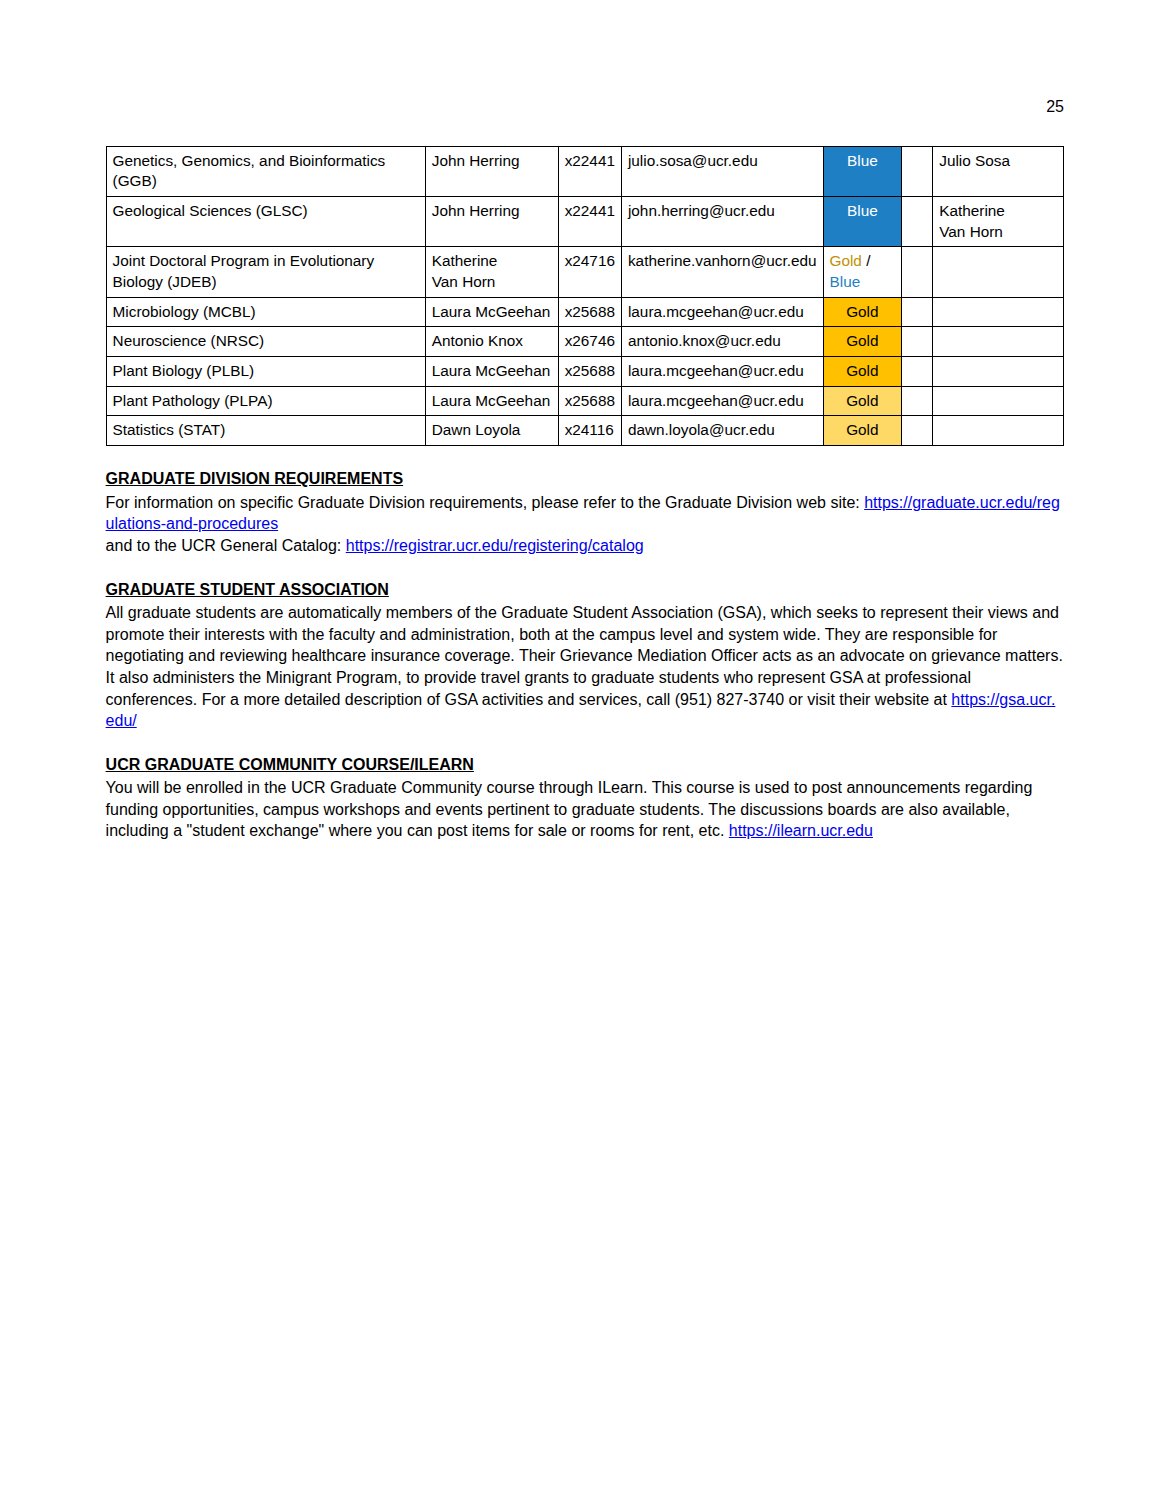25
| Genetics, Genomics, and Bioinformatics (GGB) | John Herring | x22441 | julio.sosa@ucr.edu | Blue | | Julio Sosa |
| Geological Sciences (GLSC) | John Herring | x22441 | john.herring@ucr.edu | Blue | | Katherine Van Horn |
| Joint Doctoral Program in Evolutionary Biology (JDEB) | Katherine Van Horn | x24716 | katherine.vanhorn@ucr.edu | Gold / Blue | | |
| Microbiology (MCBL) | Laura McGeehan | x25688 | laura.mcgeehan@ucr.edu | Gold | | |
| Neuroscience (NRSC) | Antonio Knox | x26746 | antonio.knox@ucr.edu | Gold | | |
| Plant Biology (PLBL) | Laura McGeehan | x25688 | laura.mcgeehan@ucr.edu | Gold | | |
| Plant Pathology (PLPA) | Laura McGeehan | x25688 | laura.mcgeehan@ucr.edu | Gold | | |
| Statistics (STAT) | Dawn Loyola | x24116 | dawn.loyola@ucr.edu | Gold | | |
GRADUATE DIVISION REQUIREMENTS
For information on specific Graduate Division requirements, please refer to the Graduate Division web site: https://graduate.ucr.edu/regulations-and-procedures
and to the UCR General Catalog: https://registrar.ucr.edu/registering/catalog
GRADUATE STUDENT ASSOCIATION
All graduate students are automatically members of the Graduate Student Association (GSA), which seeks to represent their views and promote their interests with the faculty and administration, both at the campus level and system wide. They are responsible for negotiating and reviewing healthcare insurance coverage. Their Grievance Mediation Officer acts as an advocate on grievance matters. It also administers the Minigrant Program, to provide travel grants to graduate students who represent GSA at professional conferences. For a more detailed description of GSA activities and services, call (951) 827-3740 or visit their website at https://gsa.ucr.edu/
UCR GRADUATE COMMUNITY COURSE/ILEARN
You will be enrolled in the UCR Graduate Community course through ILearn. This course is used to post announcements regarding funding opportunities, campus workshops and events pertinent to graduate students. The discussions boards are also available, including a "student exchange" where you can post items for sale or rooms for rent, etc. https://ilearn.ucr.edu